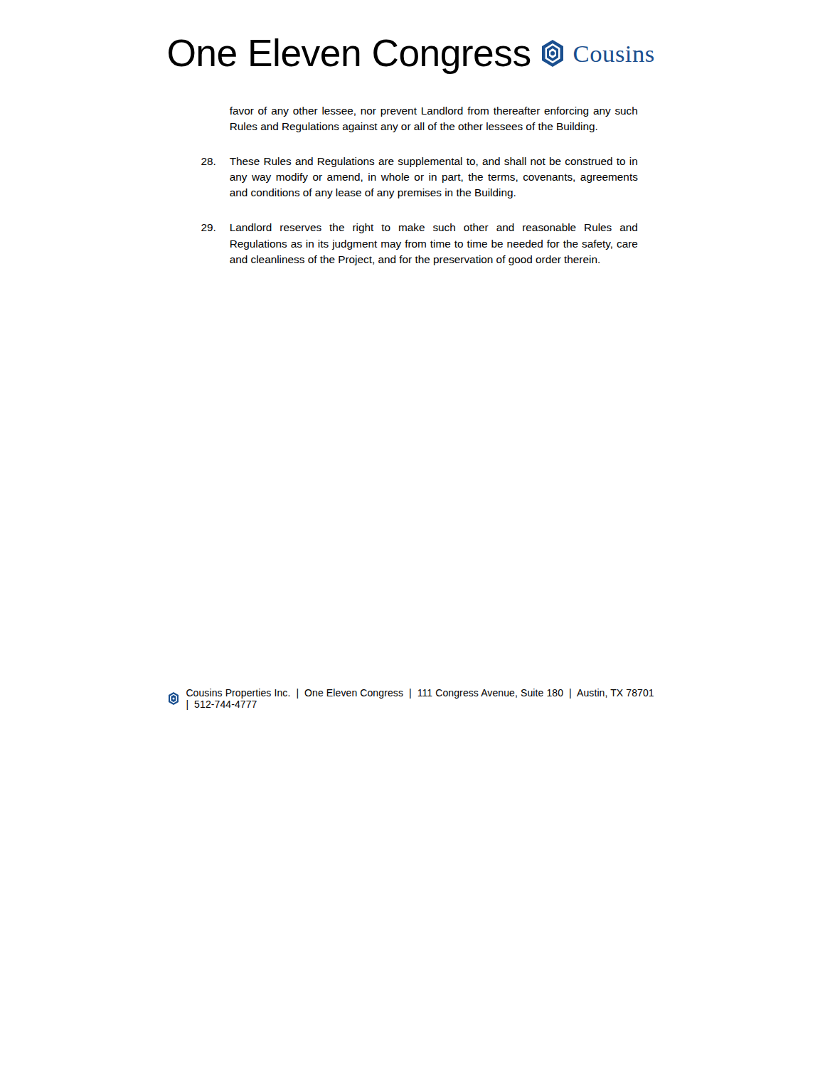One Eleven Congress
Cousins
favor of any other lessee, nor prevent Landlord from thereafter enforcing any such Rules and Regulations against any or all of the other lessees of the Building.
28.
These Rules and Regulations are supplemental to, and shall not be construed to in any way modify or amend, in whole or in part, the terms, covenants, agreements and conditions of any lease of any premises in the Building.
29.
Landlord reserves the right to make such other and reasonable Rules and Regulations as in its judgment may from time to time be needed for the safety, care and cleanliness of the Project, and for the preservation of good order therein.
Cousins Properties Inc. | One Eleven Congress | 111 Congress Avenue, Suite 180 | Austin, TX 78701 | 512-744-4777